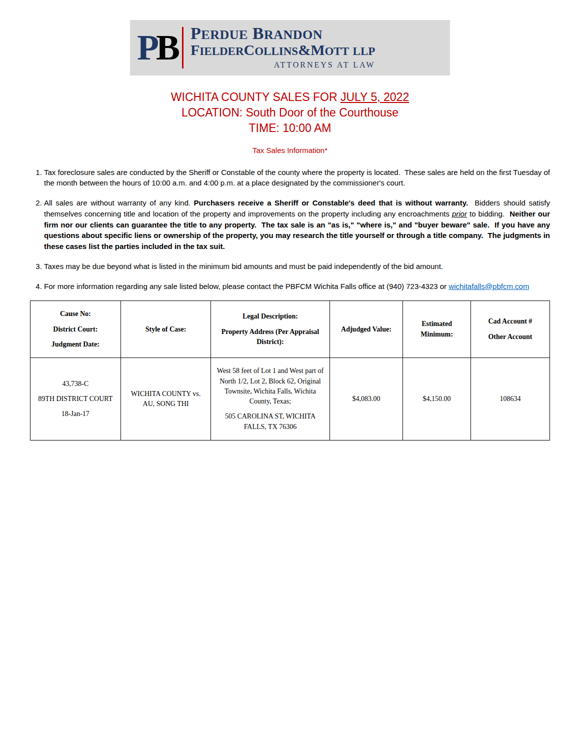PB
PERDUE BRANDON
FIELDERCOLLINS&MOTT LLP
ATTORNEYS AT LAW
WICHITA COUNTY SALES FOR JULY 5, 2022
LOCATION: South Door of the Courthouse
TIME: 10:00 AM
Tax Sales Information*
Tax foreclosure sales are conducted by the Sheriff or Constable of the county where the property is located. These sales are held on the first Tuesday of the month between the hours of 10:00 a.m. and 4:00 p.m. at a place designated by the commissioner's court.
All sales are without warranty of any kind. Purchasers receive a Sheriff or Constable's deed that is without warranty. Bidders should satisfy themselves concerning title and location of the property and improvements on the property including any encroachments prior to bidding. Neither our firm nor our clients can guarantee the title to any property. The tax sale is an "as is," "where is," and "buyer beware" sale. If you have any questions about specific liens or ownership of the property, you may research the title yourself or through a title company. The judgments in these cases list the parties included in the tax suit.
Taxes may be due beyond what is listed in the minimum bid amounts and must be paid independently of the bid amount.
For more information regarding any sale listed below, please contact the PBFCM Wichita Falls office at (940) 723-4323 or wichitafalls@pbfcm.com
| Cause No: District Court: Judgment Date: | Style of Case: | Legal Description: Property Address (Per Appraisal District): | Adjudged Value: | Estimated Minimum: | Cad Account # Other Account |
| --- | --- | --- | --- | --- | --- |
| 43,738-C 89TH DISTRICT COURT 18-Jan-17 | WICHITA COUNTY vs. AU, SONG THI | West 58 feet of Lot 1 and West part of North 1/2, Lot 2, Block 62, Original Townsite, Wichita Falls, Wichita County, Texas; 505 CAROLINA ST, WICHITA FALLS, TX 76306 | $4,083.00 | $4,150.00 | 108634 |